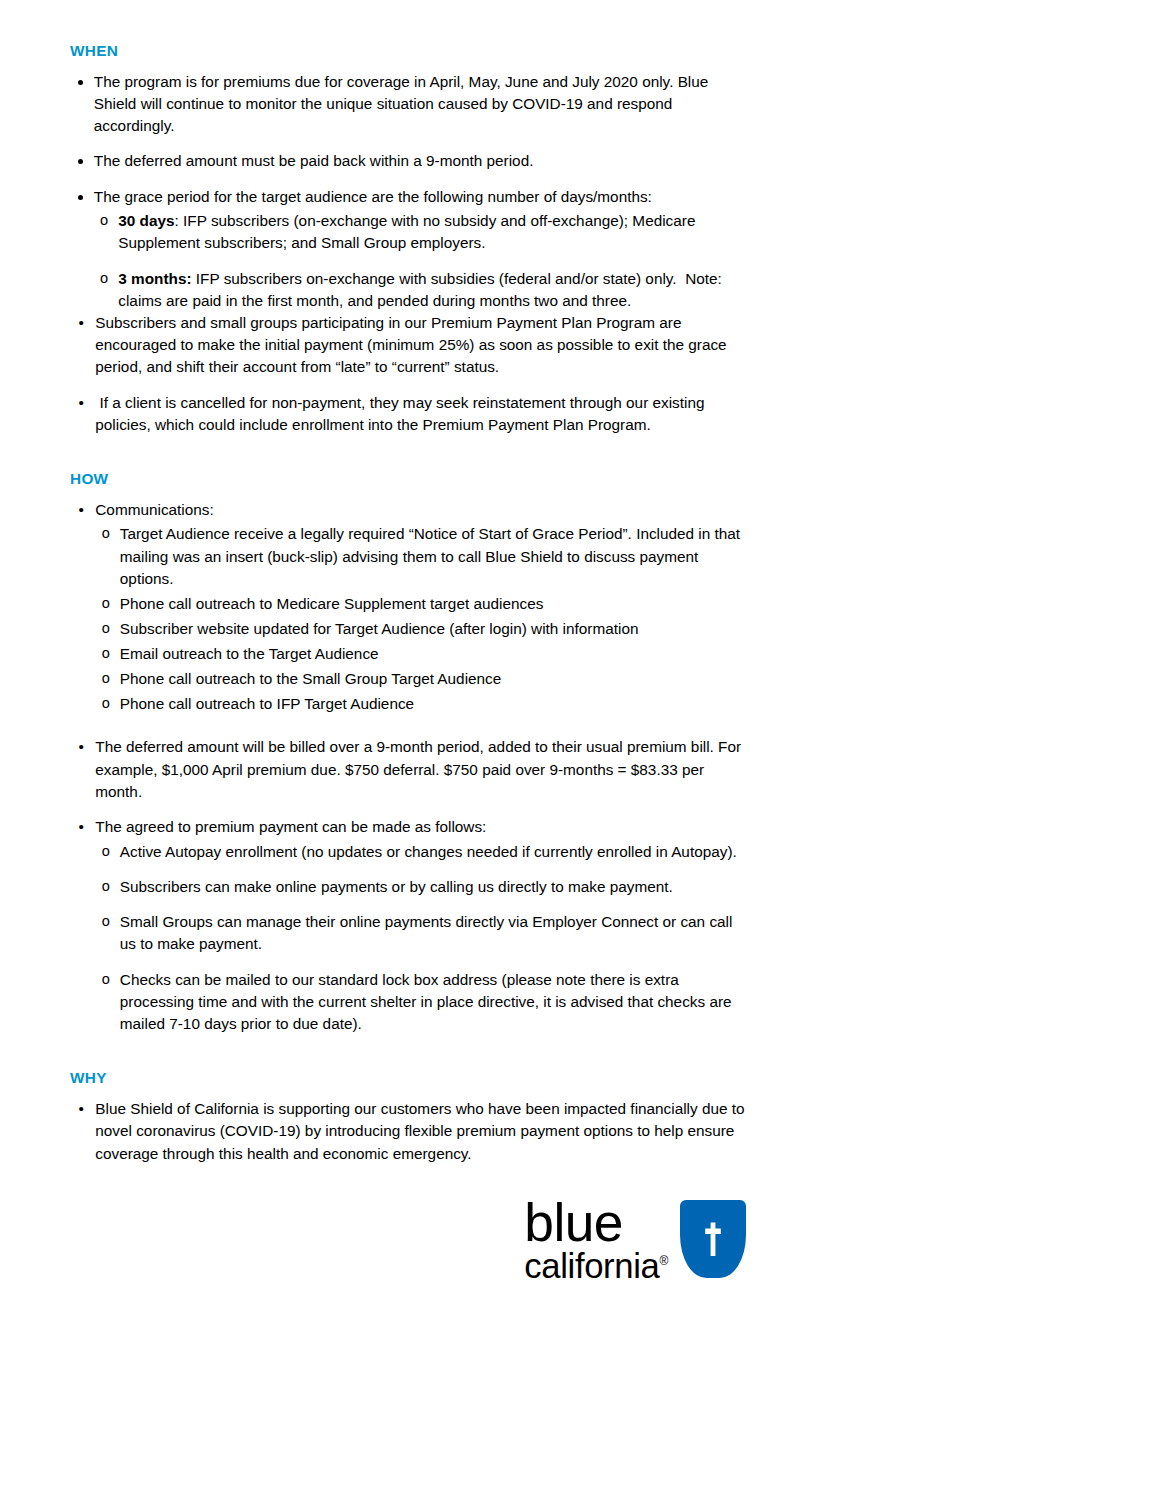WHEN
The program is for premiums due for coverage in April, May, June and July 2020 only. Blue Shield will continue to monitor the unique situation caused by COVID-19 and respond accordingly.
The deferred amount must be paid back within a 9-month period.
The grace period for the target audience are the following number of days/months:
30 days: IFP subscribers (on-exchange with no subsidy and off-exchange); Medicare Supplement subscribers; and Small Group employers.
3 months: IFP subscribers on-exchange with subsidies (federal and/or state) only. Note: claims are paid in the first month, and pended during months two and three.
Subscribers and small groups participating in our Premium Payment Plan Program are encouraged to make the initial payment (minimum 25%) as soon as possible to exit the grace period, and shift their account from “late” to “current” status.
If a client is cancelled for non-payment, they may seek reinstatement through our existing policies, which could include enrollment into the Premium Payment Plan Program.
HOW
Communications:
Target Audience receive a legally required “Notice of Start of Grace Period”. Included in that mailing was an insert (buck-slip) advising them to call Blue Shield to discuss payment options.
Phone call outreach to Medicare Supplement target audiences
Subscriber website updated for Target Audience (after login) with information
Email outreach to the Target Audience
Phone call outreach to the Small Group Target Audience
Phone call outreach to IFP Target Audience
The deferred amount will be billed over a 9-month period, added to their usual premium bill. For example, $1,000 April premium due. $750 deferral. $750 paid over 9-months = $83.33 per month.
The agreed to premium payment can be made as follows:
Active Autopay enrollment (no updates or changes needed if currently enrolled in Autopay).
Subscribers can make online payments or by calling us directly to make payment.
Small Groups can manage their online payments directly via Employer Connect or can call us to make payment.
Checks can be mailed to our standard lock box address (please note there is extra processing time and with the current shelter in place directive, it is advised that checks are mailed 7-10 days prior to due date).
WHY
Blue Shield of California is supporting our customers who have been impacted financially due to novel coronavirus (COVID-19) by introducing flexible premium payment options to help ensure coverage through this health and economic emergency.
blue california®